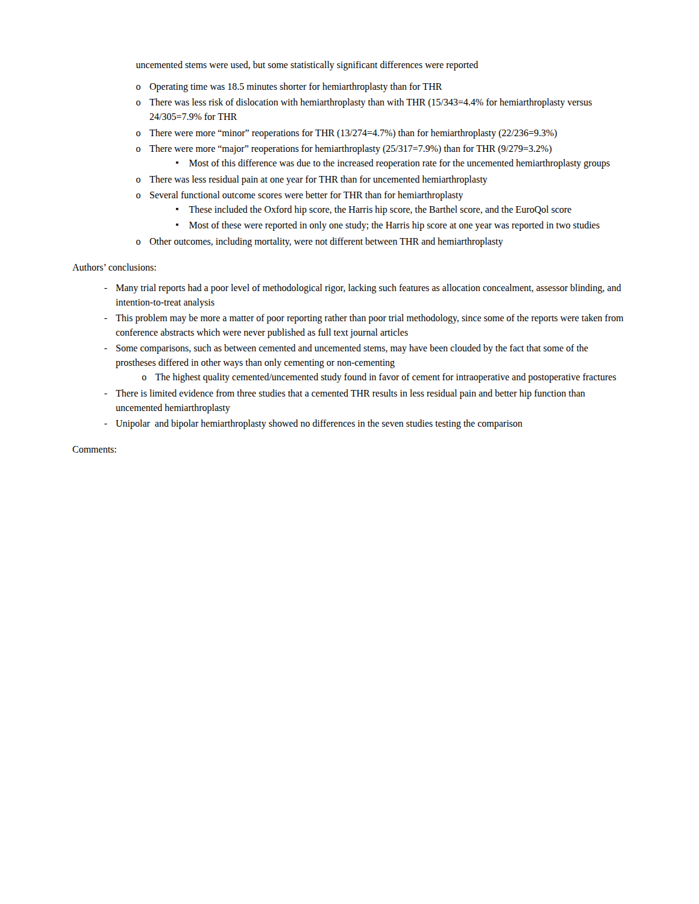uncemented stems were used, but some statistically significant differences were reported
Operating time was 18.5 minutes shorter for hemiarthroplasty than for THR
There was less risk of dislocation with hemiarthroplasty than with THR (15/343=4.4% for hemiarthroplasty versus 24/305=7.9% for THR
There were more “minor” reoperations for THR (13/274=4.7%) than for hemiarthroplasty (22/236=9.3%)
There were more “major” reoperations for hemiarthroplasty (25/317=7.9%) than for THR (9/279=3.2%)
Most of this difference was due to the increased reoperation rate for the uncemented hemiarthroplasty groups
There was less residual pain at one year for THR than for uncemented hemiarthroplasty
Several functional outcome scores were better for THR than for hemiarthroplasty
These included the Oxford hip score, the Harris hip score, the Barthel score, and the EuroQol score
Most of these were reported in only one study; the Harris hip score at one year was reported in two studies
Other outcomes, including mortality, were not different between THR and hemiarthroplasty
Authors’ conclusions:
Many trial reports had a poor level of methodological rigor, lacking such features as allocation concealment, assessor blinding, and intention-to-treat analysis
This problem may be more a matter of poor reporting rather than poor trial methodology, since some of the reports were taken from conference abstracts which were never published as full text journal articles
Some comparisons, such as between cemented and uncemented stems, may have been clouded by the fact that some of the prostheses differed in other ways than only cementing or non-cementing
The highest quality cemented/uncemented study found in favor of cement for intraoperative and postoperative fractures
There is limited evidence from three studies that a cemented THR results in less residual pain and better hip function than uncemented hemiarthroplasty
Unipolar and bipolar hemiarthroplasty showed no differences in the seven studies testing the comparison
Comments: